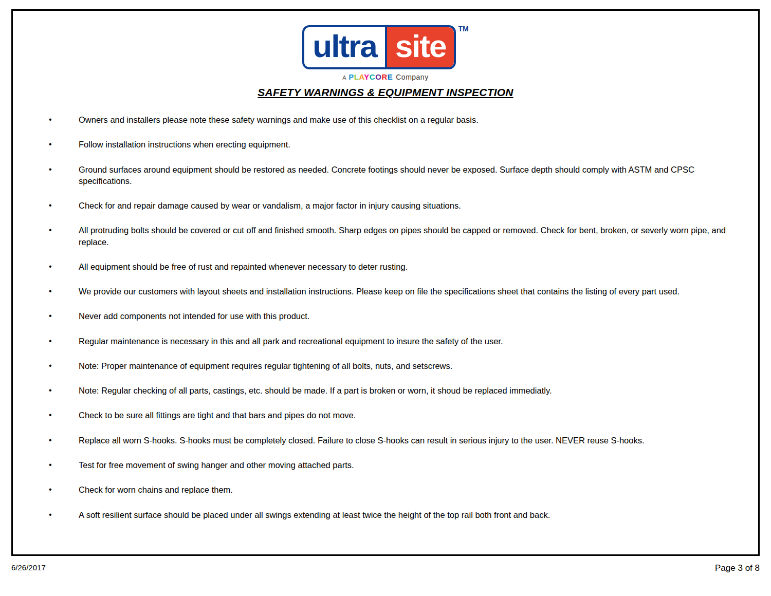ultra site TM
APLAYCORECompany
SAFETY WARNINGS & EQUIPMENT INSPECTION
Owners and installers please note these safety warnings and make use of this checklist on a regular basis.
Follow installation instructions when erecting equipment.
Ground surfaces around equipment should be restored as needed. Concrete footings should never be exposed. Surface depth should comply with ASTM and CPSC specifications.
Check for and repair damage caused by wear or vandalism, a major factor in injury causing situations.
All protruding bolts should be covered or cut off and finished smooth. Sharp edges on pipes should be capped or removed. Check for bent, broken, or severly worn pipe, and replace.
All equipment should be free of rust and repainted whenever necessary to deter rusting.
We provide our customers with layout sheets and installation instructions. Please keep on file the specifications sheet that contains the listing of every part used.
Never add components not intended for use with this product.
Regular maintenance is necessary in this and all park and recreational equipment to insure the safety of the user.
Note: Proper maintenance of equipment requires regular tightening of all bolts, nuts, and setscrews.
Note: Regular checking of all parts, castings, etc. should be made. If a part is broken or worn, it shoud be replaced immediatly.
Check to be sure all fittings are tight and that bars and pipes do not move.
Replace all worn S-hooks. S-hooks must be completely closed. Failure to close S-hooks can result in serious injury to the user. NEVER reuse S-hooks.
Test for free movement of swing hanger and other moving attached parts.
Check for worn chains and replace them.
A soft resilient surface should be placed under all swings extending at least twice the height of the top rail both front and back.
6/26/2017 Page 3 of 8